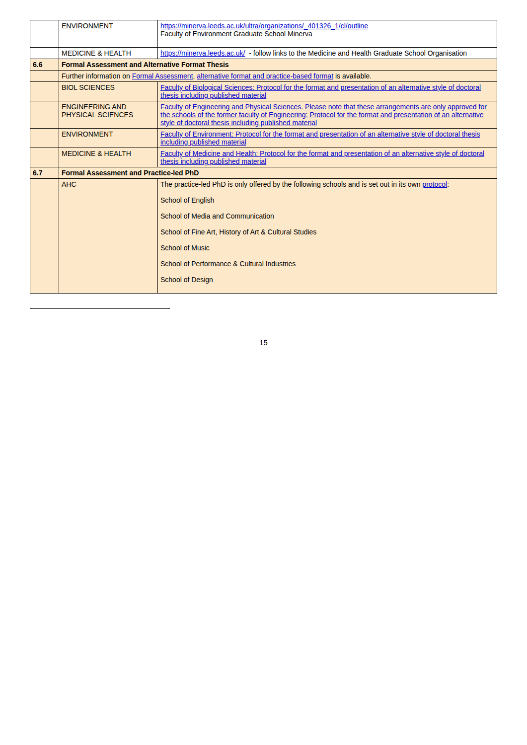| | ENVIRONMENT | https://minerva.leeds.ac.uk/ultra/organizations/_401326_1/cl/outline Faculty of Environment Graduate School Minerva |
| | MEDICINE & HEALTH | https://minerva.leeds.ac.uk/ - follow links to the Medicine and Health Graduate School Organisation |
| 6.6 | Formal Assessment and Alternative Format Thesis |
| | Further information on Formal Assessment , alternative format and practice-based format is available. |
| | BIOL SCIENCES | Faculty of Biological Sciences: Protocol for the format and presentation of an alternative style of doctoral thesis including published material |
| | ENGINEERING AND PHYSICAL SCIENCES | Faculty of Engineering and Physical Sciences. Please note that these arrangements are only approved for the schools of the former faculty of Engineering: Protocol for the format and presentation of an alternative style of doctoral thesis including published material |
| | ENVIRONMENT | Faculty of Environment: Protocol for the format and presentation of an alternative style of doctoral thesis including published material |
| | MEDICINE & HEALTH | Faculty of Medicine and Health: Protocol for the format and presentation of an alternative style of doctoral thesis including published material |
| 6.7 | Formal Assessment and Practice-led PhD |
| | AHC | The practice-led PhD is only offered by the following schools and is set out in its own protocol : School of English School of Media and Communication School of Fine Art, History of Art & Cultural Studies School of Music School of Performance & Cultural Industries School of Design |
15